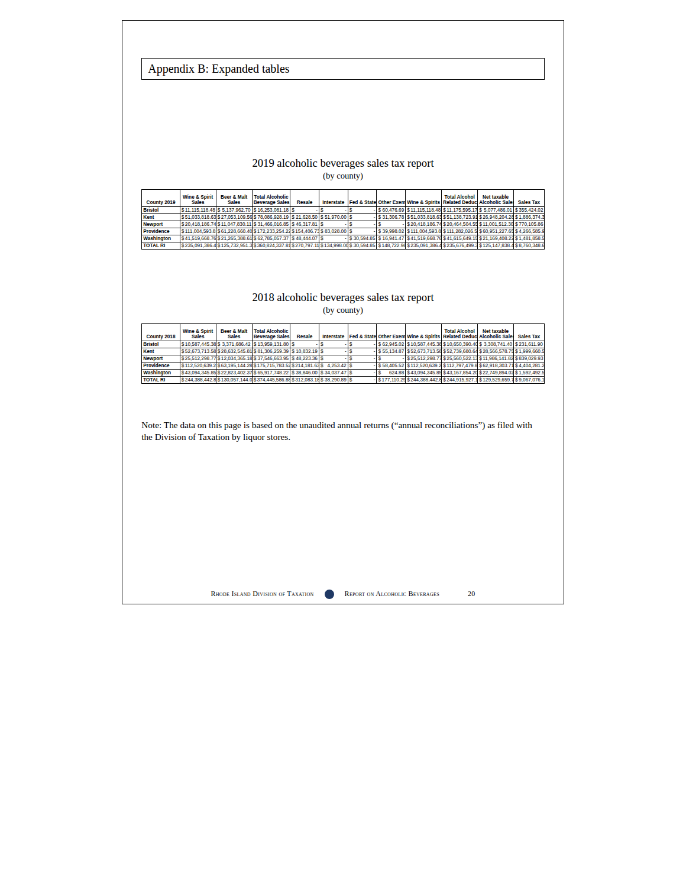Appendix B: Expanded tables
2019 alcoholic beverages sales tax report
(by county)
| County 2019 | Wine & Spirit Sales | Beer & Malt Sales | Total Alcoholic Beverage Sales | Resale | Interstate | Fed & State | Other Exempt | Wine & Spirits | Total Alcohol Related Deduction | Net taxable Alcoholic Sales | Sales Tax |
| --- | --- | --- | --- | --- | --- | --- | --- | --- | --- | --- | --- |
| Bristol | $ | 11,115,118.48 | $ | 5,137,962.70 | $ | 16,253,081.18 | $ | - | $ | - | $ | - | $ | 60,476.69 | $ | 11,115,118.48 | $ | 11,175,595.17 | $ | 5,077,486.01 | $ | 355,424.02 |
| Kent | $ | 51,033,818.63 | $ | 27,053,109.56 | $ | 78,086,928.19 | $ | 21,628.50 | $ | 51,970.00 | $ | - | $ | 31,306.78 | $ | 51,033,818.63 | $ | 51,138,723.91 | $ | 26,948,204.28 | $ | 1,886,374.30 |
| Newport | $ | 20,418,186.74 | $ | 11,047,830.11 | $ | 31,466,016.85 | $ | 46,317.81 | $ | - | $ | - | $ | - | $ | 20,418,186.74 | $ | 20,464,504.55 | $ | 11,001,512.30 | $ | 770,105.86 |
| Providence | $ | 111,004,593.82 | $ | 61,228,660.40 | $ | 172,233,254.22 | $ | 154,406.73 | $ | 83,028.00 | $ | - | $ | 39,998.02 | $ | 111,004,593.82 | $ | 111,282,026.57 | $ | 60,951,227.65 | $ | 4,266,585.94 |
| Washington | $ | 41,519,668.76 | $ | 21,265,388.61 | $ | 62,785,057.37 | $ | 48,444.07 | $ | - | $ | 30,594.85 | $ | 16,941.47 | $ | 41,519,668.76 | $ | 41,615,649.15 | $ | 21,169,408.22 | $ | 1,481,858.58 |
| TOTAL RI | $ | 235,091,386.43 | $ | 125,732,951.38 | $ | 360,824,337.81 | $ | 270,797.11 | $ | 134,998.00 | $ | 30,594.85 | $ | 148,722.96 | $ | 235,091,386.43 | $ | 235,676,499.35 | $ | 125,147,838.46 | $ | 8,760,348.69 |
2018 alcoholic beverages sales tax report
(by county)
| County 2018 | Wine & Spirit Sales | Beer & Malt Sales | Total Alcoholic Beverage Sales | Resale | Interstate | Fed & State | Other Exempt | Wine & Spirits | Total Alcohol Related Deduction | Net taxable Alcoholic Sales | Sales Tax |
| --- | --- | --- | --- | --- | --- | --- | --- | --- | --- | --- | --- |
| Bristol | $ | 10,587,445.38 | $ | 3,371,686.42 | $ | 13,959,131.80 | $ | - | $ | - | $ | - | $ | 62,945.02 | $ | 10,587,445.38 | $ | 10,650,390.40 | $ | 3,308,741.40 | $ | 231,611.90 |
| Kent | $ | 52,673,713.58 | $ | 28,632,545.81 | $ | 81,306,259.39 | $ | 10,832.19 | $ | - | $ | - | $ | 55,134.87 | $ | 52,673,713.58 | $ | 52,739,680.64 | $ | 28,566,578.75 | $ | 1,999,660.51 |
| Newport | $ | 25,512,298.77 | $ | 12,034,365.18 | $ | 37,546,663.95 | $ | 48,223.36 | $ | - | $ | - | $ | - | $ | 25,512,298.77 | $ | 25,560,522.13 | $ | 11,986,141.82 | $ | 839,029.93 |
| Providence | $ | 112,520,639.24 | $ | 63,195,144.28 | $ | 175,715,783.52 | $ | 214,181.63 | $ | 4,253.42 | $ | - | $ | 58,405.52 | $ | 112,520,639.24 | $ | 112,797,479.81 | $ | 62,918,303.71 | $ | 4,404,281.26 |
| Washington | $ | 43,094,345.85 | $ | 22,823,402.37 | $ | 65,917,748.22 | $ | 38,846.00 | $ | 34,037.47 | $ | - | $ | 624.88 | $ | 43,094,345.85 | $ | 43,167,854.20 | $ | 22,749,894.02 | $ | 1,592,492.58 |
| TOTAL RI | $ | 244,388,442.82 | $ | 130,057,144.06 | $ | 374,445,586.88 | $ | 312,083.18 | $ | 38,290.89 | $ | - | $ | 177,110.29 | $ | 244,388,442.82 | $ | 244,915,927.18 | $ | 129,529,659.70 | $ | 9,067,076.18 |
Note: The data on this page is based on the unaudited annual returns (“annual reconciliations”) as filed with the Division of Taxation by liquor stores.
Rhode Island Division of Taxation Report on Alcoholic Beverages 20